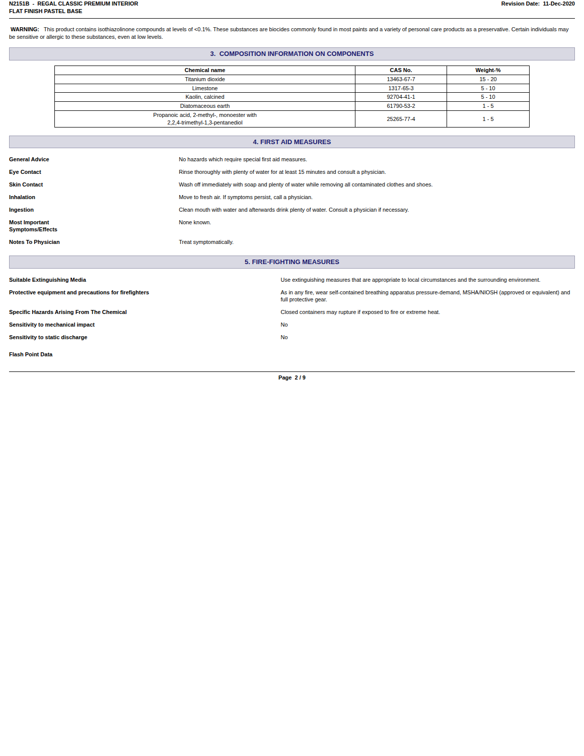N2151B - REGAL CLASSIC PREMIUM INTERIOR
FLAT FINISH PASTEL BASE
Revision Date: 11-Dec-2020
WARNING: This product contains isothiazolinone compounds at levels of <0.1%. These substances are biocides commonly found in most paints and a variety of personal care products as a preservative. Certain individuals may be sensitive or allergic to these substances, even at low levels.
3. COMPOSITION INFORMATION ON COMPONENTS
| Chemical name | CAS No. | Weight-% |
| --- | --- | --- |
| Titanium dioxide | 13463-67-7 | 15 - 20 |
| Limestone | 1317-65-3 | 5 - 10 |
| Kaolin, calcined | 92704-41-1 | 5 - 10 |
| Diatomaceous earth | 61790-53-2 | 1 - 5 |
| Propanoic acid, 2-methyl-, monoester with 2,2,4-trimethyl-1,3-pentanediol | 25265-77-4 | 1 - 5 |
4. FIRST AID MEASURES
| General Advice | No hazards which require special first aid measures. |
| Eye Contact | Rinse thoroughly with plenty of water for at least 15 minutes and consult a physician. |
| Skin Contact | Wash off immediately with soap and plenty of water while removing all contaminated clothes and shoes. |
| Inhalation | Move to fresh air. If symptoms persist, call a physician. |
| Ingestion | Clean mouth with water and afterwards drink plenty of water. Consult a physician if necessary. |
| Most Important Symptoms/Effects | None known. |
| Notes To Physician | Treat symptomatically. |
5. FIRE-FIGHTING MEASURES
| Suitable Extinguishing Media | Use extinguishing measures that are appropriate to local circumstances and the surrounding environment. |
| Protective equipment and precautions for firefighters | As in any fire, wear self-contained breathing apparatus pressure-demand, MSHA/NIOSH (approved or equivalent) and full protective gear. |
| Specific Hazards Arising From The Chemical | Closed containers may rupture if exposed to fire or extreme heat. |
| Sensitivity to mechanical impact | No |
| Sensitivity to static discharge | No |
Flash Point Data
Page 2 / 9